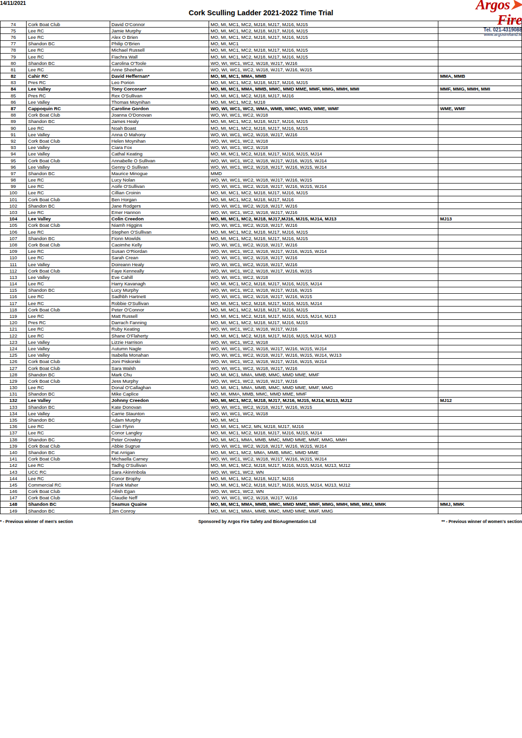14/11/2021
Argos➤
Fire
Tel. 021-4319088
www.argosireland.ie
Cork Sculling Ladder 2021-2022 Time Trial
| 74 | Cork Boat Club | David O'Connor | MO, MI, MC1, MC2, MJ18, MJ17, MJ16, MJ15 | |
| 75 | Lee RC | Jamie Murphy | MO, MI, MC1, MC2, MJ18, MJ17, MJ16, MJ15 | |
| 76 | Lee RC | Alex O Brien | MO, MI, MC1, MC2, MJ18, MJ17, MJ16, MJ15 | |
| 77 | Shandon BC | Philip O'Brien | MO, MI, MC1 | |
| 78 | Lee RC | Michael Russell | MO, MI, MC1, MC2, MJ18, MJ17, MJ16, MJ15 | |
| 79 | Lee RC | Fiachra Wall | MO, MI, MC1, MC2, MJ18, MJ17, MJ16, MJ15 | |
| 80 | Shandon BC | Carolina O'Toole | WO, WI, WC1, WC2, WJ18, WJ17, WJ16 | |
| 81 | Lee RC | Anne Sheehan | WO, WI, WC1, WC2, WJ18, WJ17, WJ16, WJ15 | |
| 82 | Cahir RC | David Heffernan* | MO, MI, MC1, MMA, MMB | MMA, MMB |
| 83 | Pres RC | Leo Porion | MO, MI, MC1, MC2, MJ18, MJ17, MJ16, MJ15 | |
| 84 | Lee Valley | Tony Corcoran* | MO, MI, MC1, MMA, MMB, MMC, MMD MME, MMF, MMG, MMH, MMI | MMF, MMG, MMH, MMI |
| 85 | Pres RC | Rex O'Sullivan | MO, MI, MC1, MC2, MJ18, MJ17, MJ16 | |
| 86 | Lee Valley | Thomas Moynihan | MO, MI, MC1, MC2, MJ18 | |
| 87 | Cappoquin RC | Caroline Gordon | WO, WI, WC1, WC2, WMA, WMB, WMC, WMD, WME, WMF | WME, WMF |
| 88 | Cork Boat Club | Joanna O'Donovan | WO, WI, WC1, WC2, WJ18 | |
| 89 | Shandon BC | James Healy | MO, MI, MC1, MC2, MJ18, MJ17, MJ16, MJ15 | |
| 90 | Lee RC | Noah Boast | MO, MI, MC1, MC2, MJ18, MJ17, MJ16, MJ15 | |
| 91 | Lee Valley | Anna O Mahony | WO, WI, WC1, WC2, WJ18, WJ17, WJ16 | |
| 92 | Cork Boat Club | Helen Moynihan | WO, WI, WC1, WC2, WJ18 | |
| 93 | Lee Valley | Ciara Fox | WO, WI, WC1, WC2, WJ18 | |
| 94 | Lee Valley | Cathal Keating | MO, MI, MC1, MC2, MJ18, MJ17, MJ16, MJ15, MJ14 | |
| 95 | Cork Boat Club | Annabelle O Sullivan | WO, WI, WC1, WC2, WJ18, WJ17, WJ16, WJ15, WJ14 | |
| 96 | Lee Valley | Genny O Sullivan | WO, WI, WC1, WC2, WJ18, WJ17, WJ16, WJ15, WJ14 | |
| 97 | Shandon BC | Maurice Minogue | MMD | |
| 98 | Lee RC | Lucy Nolan | WO, WI, WC1, WC2, WJ18, WJ17, WJ16, WJ15 | |
| 99 | Lee RC | Aoife O'Sullivan | WO, WI, WC1, WC2, WJ18, WJ17, WJ16, WJ15, WJ14 | |
| 100 | Lee RC | Cillian Croinin | MO, MI, MC1, MC2, MJ18, MJ17, MJ16, MJ15 | |
| 101 | Cork Boat Club | Ben Horgan | MO, MI, MC1, MC2, MJ18, MJ17, MJ16 | |
| 102 | Shandon BC | Jane Rodgers | WO, WI, WC1, WC2, WJ18, WJ17, WJ16 | |
| 103 | Lee RC | Emer Hannon | WO, WI, WC1, WC2, WJ18, WJ17, WJ16 | |
| 104 | Lee Valley | Colin Creedon | MO, MI, MC1, MC2, MJ18, MJ17,MJ16, MJ15, MJ14, MJ13 | MJ13 |
| 105 | Cork Boat Club | Niamh Higgins | WO, WI, WC1, WC2, WJ18, WJ17, WJ16 | |
| 106 | Lee RC | Stephen O'Sullivan | MO, MI, MC1, MC2, MJ18, MJ17, MJ16, MJ15 | |
| 107 | Shandon BC | Fionn Mowlds | MO, MI, MC1, MC2, MJ18, MJ17, MJ16, MJ15 | |
| 108 | Cork Boat Club | Caoimhe Kelly | WO, WI, WC1, WC2, WJ18, WJ17, WJ16 | |
| 109 | Lee RC | Susan O'Riordan | WO, WI, WC1, WC2, WJ18, WJ17, WJ16, WJ15, WJ14 | |
| 110 | Lee RC | Sarah Crean | WO, WI, WC1, WC2, WJ18, WJ17, WJ16 | |
| 111 | Lee Valley | Doireann Healy | WO, WI, WC1, WC2, WJ18, WJ17, WJ16 | |
| 112 | Cork Boat Club | Faye Kenneally | WO, WI, WC1, WC2, WJ18, WJ17, WJ16, WJ15 | |
| 113 | Lee Valley | Eve Cahill | WO, WI, WC1, WC2, WJ18 | |
| 114 | Lee RC | Harry Kavanagh | MO, MI, MC1, MC2, MJ18, MJ17, MJ16, MJ15, MJ14 | |
| 115 | Shandon BC | Lucy Murphy | WO, WI, WC1, WC2, WJ18, WJ17, WJ16, WJ15 | |
| 116 | Lee RC | Sadhbh Hartnett | WO, WI, WC1, WC2, WJ18, WJ17, WJ16, WJ15 | |
| 117 | Lee RC | Robbie O'Sullivan | MO, MI, MC1, MC2, MJ18, MJ17, MJ16, MJ15, MJ14 | |
| 118 | Cork Boat Club | Peter O'Connor | MO, MI, MC1, MC2, MJ18, MJ17, MJ16, MJ15 | |
| 119 | Lee RC | Matt Russell | MO, MI, MC1, MC2, MJ18, MJ17, MJ16, MJ15, MJ14, MJ13 | |
| 120 | Pres RC | Darrach Fanning | MO, MI, MC1, MC2, MJ18, MJ17, MJ16, MJ15 | |
| 121 | Lee RC | Ruby Keating | WO, WI, WC1, WC2, WJ18, WJ17, WJ16 | |
| 122 | Lee RC | Shane O'Flaherty | MO, MI, MC1, MC2, MJ18, MJ17, MJ16, MJ15, MJ14, MJ13 | |
| 123 | Lee Valley | Lizzie Harrison | WO, WI, WC1, WC2, WJ18 | |
| 124 | Lee Valley | Autumn Nagle | WO, WI, WC1, WC2, WJ18, WJ17, WJ16, WJ15, WJ14 | |
| 125 | Lee Valley | Isabella Monahan | WO, WI, WC1, WC2, WJ18, WJ17, WJ16, WJ15, WJ14, WJ13 | |
| 126 | Cork Boat Club | Joni Piskorski | WO, WI, WC1, WC2, WJ18, WJ17, WJ16, WJ15, WJ14 | |
| 127 | Cork Boat Club | Sara Walsh | WO, WI, WC1, WC2, WJ18, WJ17, WJ16 | |
| 128 | Shandon BC | Mark Chu | MO, MI, MC1, MMA, MMB, MMC, MMD MME, MMF | |
| 129 | Cork Boat Club | Jess Murphy | WO, WI, WC1, WC2, WJ18, WJ17, WJ16 | |
| 130 | Lee RC | Donal O'Callaghan | MO, MI, MC1, MMA, MMB, MMC, MMD MME, MMF, MMG | |
| 131 | Shandon BC | Mike Caplice | MO, MI, MMA, MMB, MMC, MMD MME, MMF | |
| 132 | Lee Valley | Johnny Creedon | MO, MI, MC1, MC2, MJ18, MJ17, MJ16, MJ15, MJ14, MJ13, MJ12 | MJ12 |
| 133 | Shandon BC | Kate Donovan | WO, WI, WC1, WC2, WJ18, WJ17, WJ16, WJ15 | |
| 134 | Lee Valley | Carrie Staunton | WO, WI, WC1, WC2, WJ18 | |
| 135 | Shandon BC | Adam Murphy | MO, MI, MC1 | |
| 136 | Lee RC | Cian Flynn | MO, MI, MC1, MC2, MN, MJ18, MJ17, MJ16 | |
| 137 | Lee RC | Conor Langley | MO, MI, MC1, MC2, MJ18, MJ17, MJ16, MJ15, MJ14 | |
| 138 | Shandon BC | Peter Crowley | MO, MI, MC1, MMA, MMB, MMC, MMD MME, MMF, MMG, MMH | |
| 139 | Cork Boat Club | Abbie Sugrue | WO, WI, WC1, WC2, WJ18, WJ17, WJ16, WJ15, WJ14 | |
| 140 | Shandon BC | Pat Arrigan | MO, MI, MC1, MC2, MMA, MMB, MMC, MMD MME | |
| 141 | Cork Boat Club | Michaella Carney | WO, WI, WC1, WC2, WJ18, WJ17, WJ16, WJ15, WJ14 | |
| 142 | Lee RC | Tadhg O'Sullivan | MO, MI, MC1, MC2, MJ18, MJ17, MJ16, MJ15, MJ14, MJ13, MJ12 | |
| 143 | UCC RC | Sara Akinrinbola | WO, WI, WC1, WC2, WN | |
| 144 | Lee RC | Conor Brophy | MO, MI, MC1, MC2, MJ18, MJ17, MJ16 | |
| 145 | Commercial RC | Frank Maher | MO, MI, MC1, MC2, MJ18, MJ17, MJ16, MJ15, MJ14, MJ13, MJ12 | |
| 146 | Cork Boat Club | Ailish Egan | WO, WI, WC1, WC2, WN | |
| 147 | Cork Boat Club | Claudie Neff | WO, WI, WC1, WC2, WJ18, WJ17, WJ16 | |
| 148 | Shandon BC | Seamus Quaine | MO, MI, MC1, MMA, MMB, MMC, MMD MME, MMF, MMG, MMH, MMI, MMJ, MMK | MMJ, MMK |
| 149 | Shandon BC | Jim Conroy | MO, MI, MC1, MMA, MMB, MMC, MMD MME, MMF, MMG | |
* - Previous winner of men's section
Sponsored by Argos Fire Safety and BioAugmentation Ltd
** - Previous winner of women's section